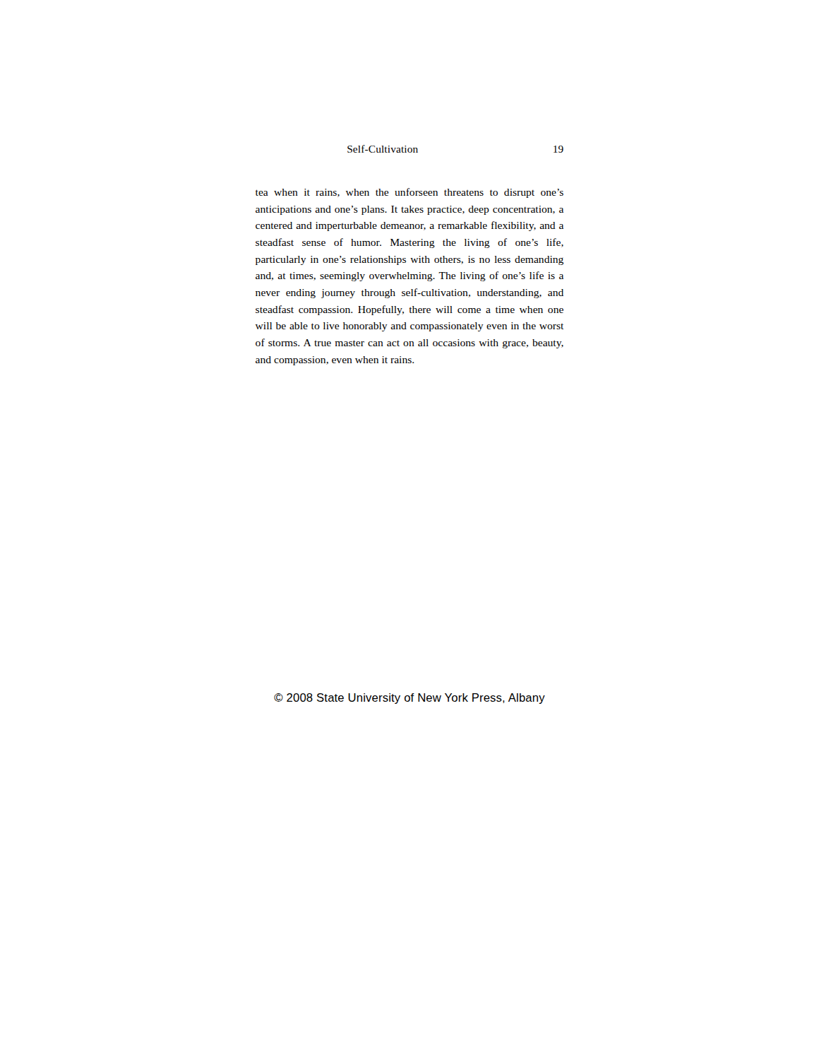Self-Cultivation 19
tea when it rains, when the unforseen threatens to disrupt one’s anticipations and one’s plans. It takes practice, deep concentration, a centered and imperturbable demeanor, a remarkable flexibility, and a steadfast sense of humor. Mastering the living of one’s life, particularly in one’s relationships with others, is no less demanding and, at times, seemingly overwhelming. The living of one’s life is a never ending journey through self-cultivation, understanding, and steadfast compassion. Hopefully, there will come a time when one will be able to live honorably and compassionately even in the worst of storms. A true master can act on all occasions with grace, beauty, and compassion, even when it rains.
© 2008 State University of New York Press, Albany